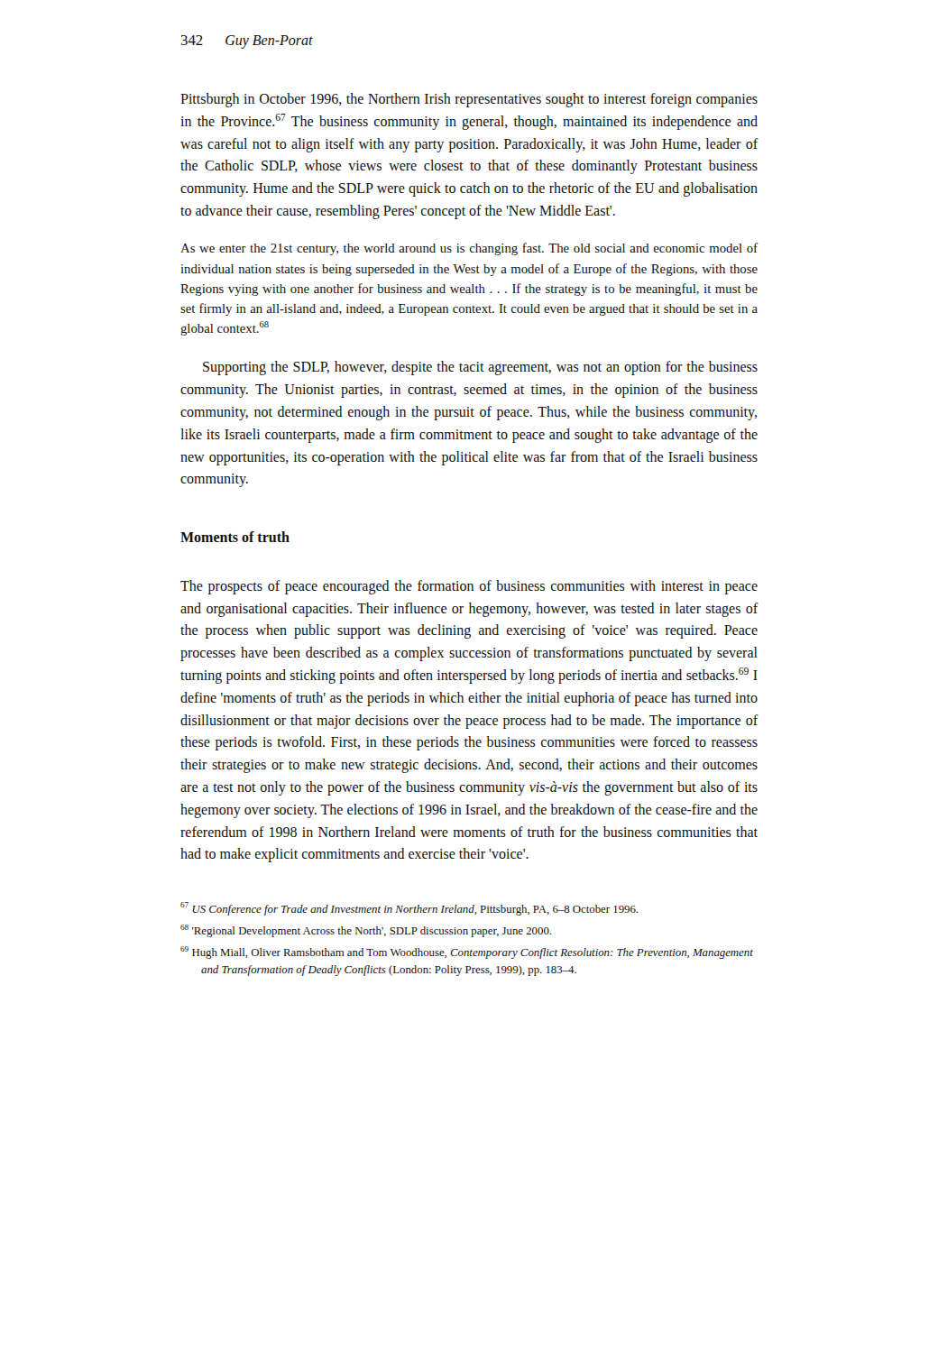342 Guy Ben-Porat
Pittsburgh in October 1996, the Northern Irish representatives sought to interest foreign companies in the Province.67 The business community in general, though, maintained its independence and was careful not to align itself with any party position. Paradoxically, it was John Hume, leader of the Catholic SDLP, whose views were closest to that of these dominantly Protestant business community. Hume and the SDLP were quick to catch on to the rhetoric of the EU and globalisation to advance their cause, resembling Peres' concept of the 'New Middle East'.
As we enter the 21st century, the world around us is changing fast. The old social and economic model of individual nation states is being superseded in the West by a model of a Europe of the Regions, with those Regions vying with one another for business and wealth . . . If the strategy is to be meaningful, it must be set firmly in an all-island and, indeed, a European context. It could even be argued that it should be set in a global context.68
Supporting the SDLP, however, despite the tacit agreement, was not an option for the business community. The Unionist parties, in contrast, seemed at times, in the opinion of the business community, not determined enough in the pursuit of peace. Thus, while the business community, like its Israeli counterparts, made a firm commitment to peace and sought to take advantage of the new opportunities, its co-operation with the political elite was far from that of the Israeli business community.
Moments of truth
The prospects of peace encouraged the formation of business communities with interest in peace and organisational capacities. Their influence or hegemony, however, was tested in later stages of the process when public support was declining and exercising of 'voice' was required. Peace processes have been described as a complex succession of transformations punctuated by several turning points and sticking points and often interspersed by long periods of inertia and setbacks.69 I define 'moments of truth' as the periods in which either the initial euphoria of peace has turned into disillusionment or that major decisions over the peace process had to be made. The importance of these periods is twofold. First, in these periods the business communities were forced to reassess their strategies or to make new strategic decisions. And, second, their actions and their outcomes are a test not only to the power of the business community vis-à-vis the government but also of its hegemony over society. The elections of 1996 in Israel, and the breakdown of the cease-fire and the referendum of 1998 in Northern Ireland were moments of truth for the business communities that had to make explicit commitments and exercise their 'voice'.
67US Conference for Trade and Investment in Northern Ireland, Pittsburgh, PA, 6–8 October 1996.
68'Regional Development Across the North', SDLP discussion paper, June 2000.
69Hugh Miall, Oliver Ramsbotham and Tom Woodhouse, Contemporary Conflict Resolution: The Prevention, Management and Transformation of Deadly Conflicts (London: Polity Press, 1999), pp. 183–4.